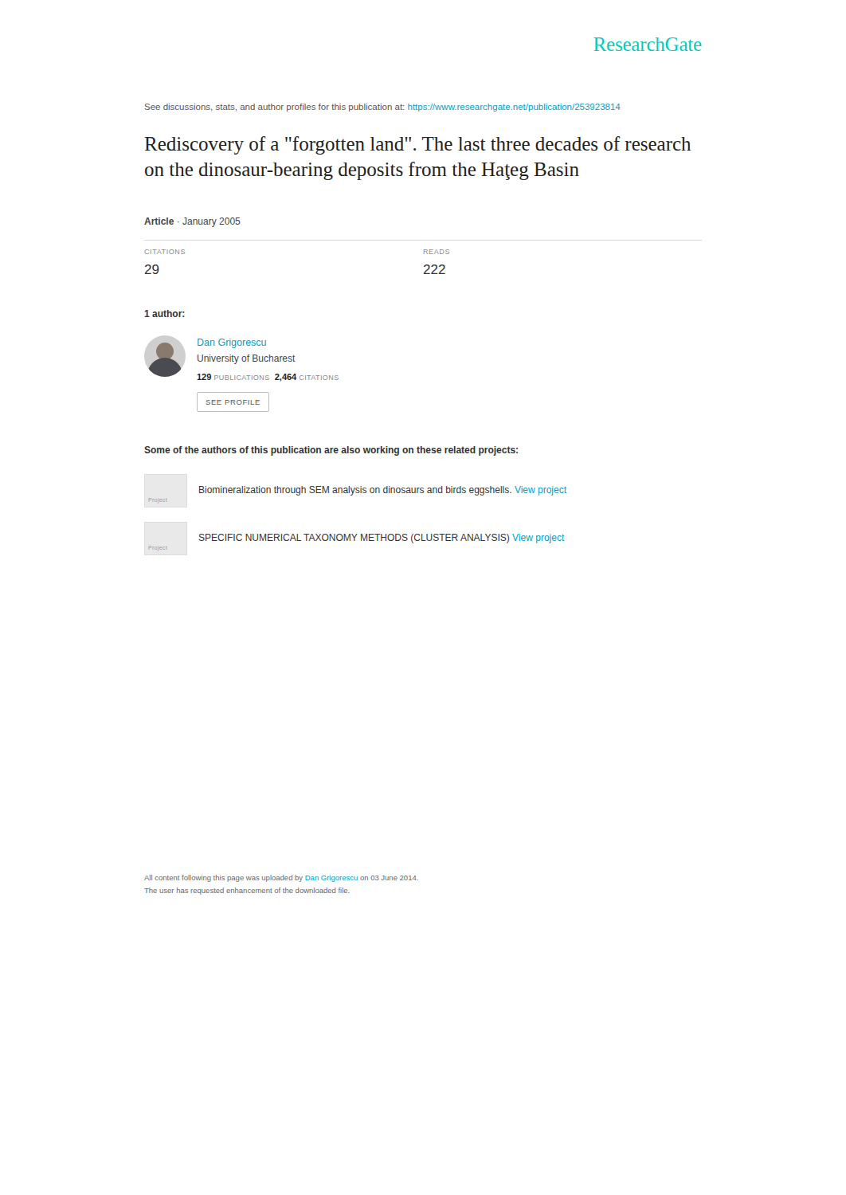ResearchGate
See discussions, stats, and author profiles for this publication at: https://www.researchgate.net/publication/253923814
Rediscovery of a "forgotten land". The last three decades of research on the dinosaur-bearing deposits from the Haţeg Basin
Article · January 2005
CITATIONS
29
READS
222
1 author:
Dan Grigorescu
University of Bucharest
129 PUBLICATIONS 2,464 CITATIONS
SEE PROFILE
Some of the authors of this publication are also working on these related projects:
Project
Biomineralization through SEM analysis on dinosaurs and birds eggshells. View project
Project
SPECIFIC NUMERICAL TAXONOMY METHODS (CLUSTER ANALYSIS) View project
All content following this page was uploaded by Dan Grigorescu on 03 June 2014.
The user has requested enhancement of the downloaded file.